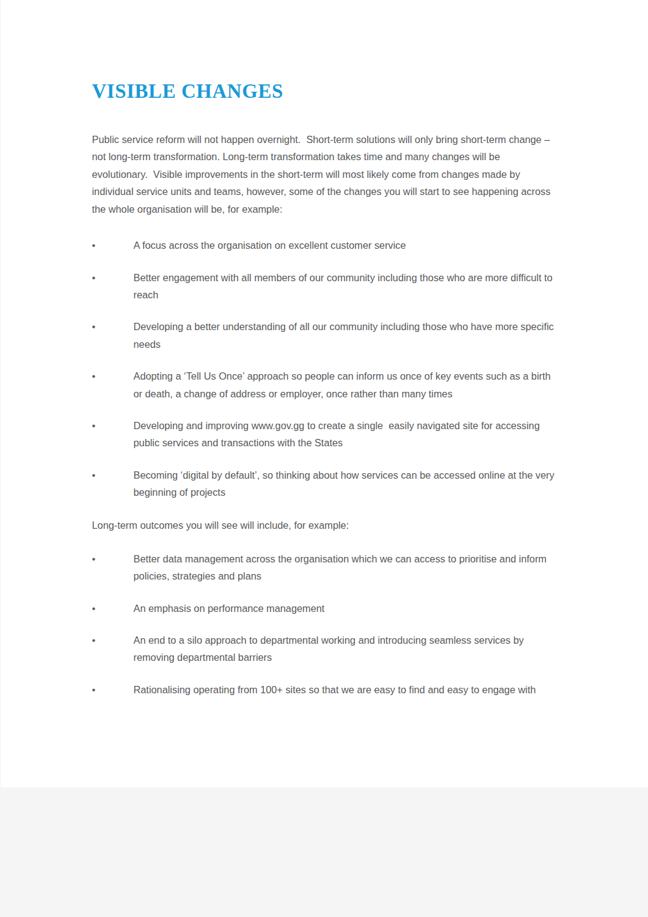VISIBLE CHANGES
Public service reform will not happen overnight. Short-term solutions will only bring short-term change – not long-term transformation. Long-term transformation takes time and many changes will be evolutionary. Visible improvements in the short-term will most likely come from changes made by individual service units and teams, however, some of the changes you will start to see happening across the whole organisation will be, for example:
A focus across the organisation on excellent customer service
Better engagement with all members of our community including those who are more difficult to reach
Developing a better understanding of all our community including those who have more specific needs
Adopting a ‘Tell Us Once’ approach so people can inform us once of key events such as a birth or death, a change of address or employer, once rather than many times
Developing and improving www.gov.gg to create a single easily navigated site for accessing public services and transactions with the States
Becoming ‘digital by default’, so thinking about how services can be accessed online at the very beginning of projects
Long-term outcomes you will see will include, for example:
Better data management across the organisation which we can access to prioritise and inform policies, strategies and plans
An emphasis on performance management
An end to a silo approach to departmental working and introducing seamless services by removing departmental barriers
Rationalising operating from 100+ sites so that we are easy to find and easy to engage with